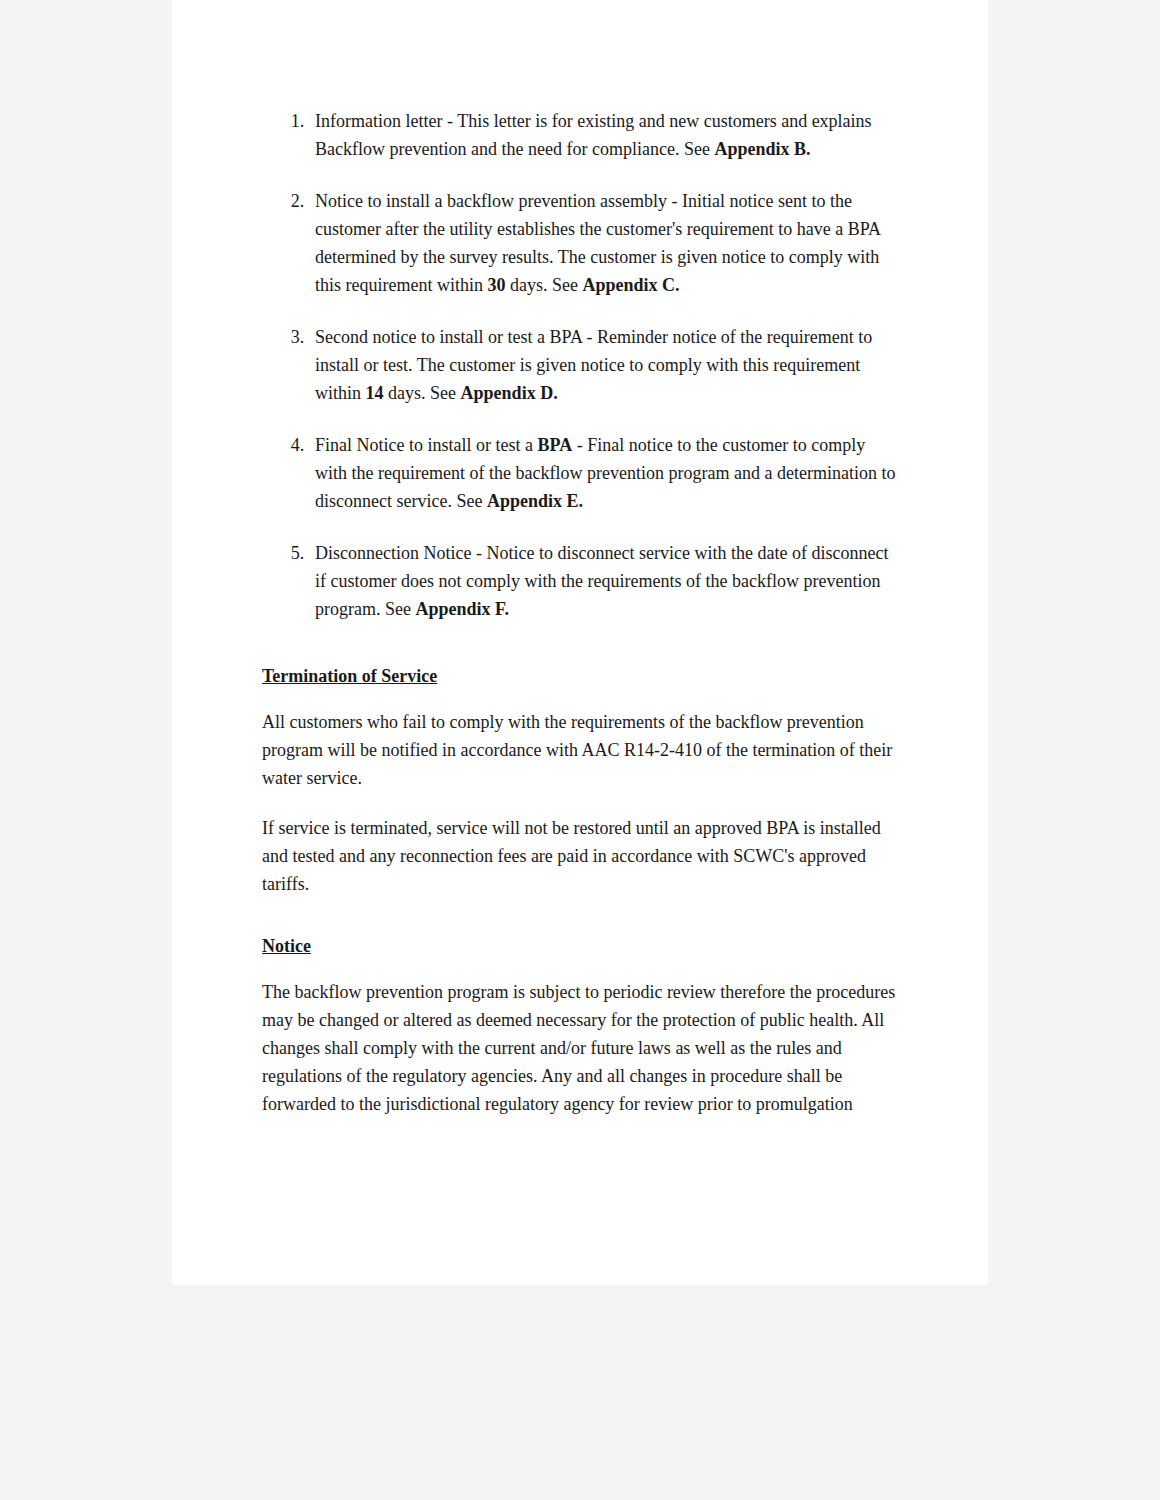Information letter - This letter is for existing and new customers and explains Backflow prevention and the need for compliance. See Appendix B.
Notice to install a backflow prevention assembly - Initial notice sent to the customer after the utility establishes the customer's requirement to have a BPA determined by the survey results. The customer is given notice to comply with this requirement within 30 days. See Appendix C.
Second notice to install or test a BPA - Reminder notice of the requirement to install or test. The customer is given notice to comply with this requirement within 14 days. See Appendix D.
Final Notice to install or test a BPA - Final notice to the customer to comply with the requirement of the backflow prevention program and a determination to disconnect service. See Appendix E.
Disconnection Notice - Notice to disconnect service with the date of disconnect if customer does not comply with the requirements of the backflow prevention program. See Appendix F.
Termination of Service
All customers who fail to comply with the requirements of the backflow prevention program will be notified in accordance with AAC R14-2-410 of the termination of their water service.
If service is terminated, service will not be restored until an approved BPA is installed and tested and any reconnection fees are paid in accordance with SCWC's approved tariffs.
Notice
The backflow prevention program is subject to periodic review therefore the procedures may be changed or altered as deemed necessary for the protection of public health. All changes shall comply with the current and/or future laws as well as the rules and regulations of the regulatory agencies. Any and all changes in procedure shall be forwarded to the jurisdictional regulatory agency for review prior to promulgation